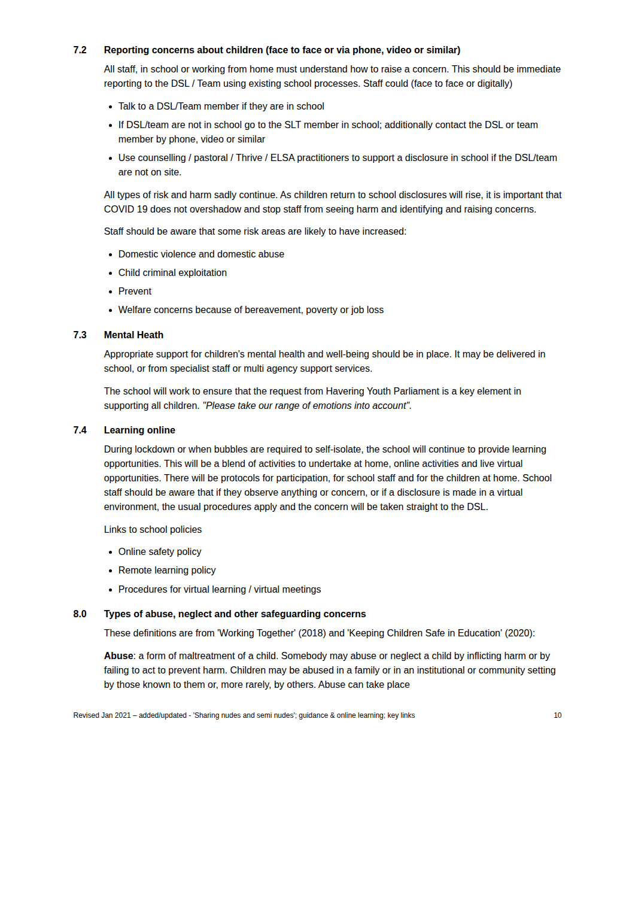7.2 Reporting concerns about children (face to face or via phone, video or similar)
All staff, in school or working from home must understand how to raise a concern. This should be immediate reporting to the DSL / Team using existing school processes. Staff could (face to face or digitally)
Talk to a DSL/Team member if they are in school
If DSL/team are not in school go to the SLT member in school; additionally contact the DSL or team member by phone, video or similar
Use counselling / pastoral / Thrive / ELSA practitioners to support a disclosure in school if the DSL/team are not on site.
All types of risk and harm sadly continue. As children return to school disclosures will rise, it is important that COVID 19 does not overshadow and stop staff from seeing harm and identifying and raising concerns.
Staff should be aware that some risk areas are likely to have increased:
Domestic violence and domestic abuse
Child criminal exploitation
Prevent
Welfare concerns because of bereavement, poverty or job loss
7.3 Mental Heath
Appropriate support for children's mental health and well-being should be in place. It may be delivered in school, or from specialist staff or multi agency support services.
The school will work to ensure that the request from Havering Youth Parliament is a key element in supporting all children. "Please take our range of emotions into account".
7.4 Learning online
During lockdown or when bubbles are required to self-isolate, the school will continue to provide learning opportunities. This will be a blend of activities to undertake at home, online activities and live virtual opportunities. There will be protocols for participation, for school staff and for the children at home. School staff should be aware that if they observe anything or concern, or if a disclosure is made in a virtual environment, the usual procedures apply and the concern will be taken straight to the DSL.
Links to school policies
Online safety policy
Remote learning policy
Procedures for virtual learning / virtual meetings
8.0 Types of abuse, neglect and other safeguarding concerns
These definitions are from 'Working Together' (2018) and 'Keeping Children Safe in Education' (2020):
Abuse: a form of maltreatment of a child. Somebody may abuse or neglect a child by inflicting harm or by failing to act to prevent harm. Children may be abused in a family or in an institutional or community setting by those known to them or, more rarely, by others. Abuse can take place
Revised Jan 2021 – added/updated - 'Sharing nudes and semi nudes'; guidance & online learning; key links 10